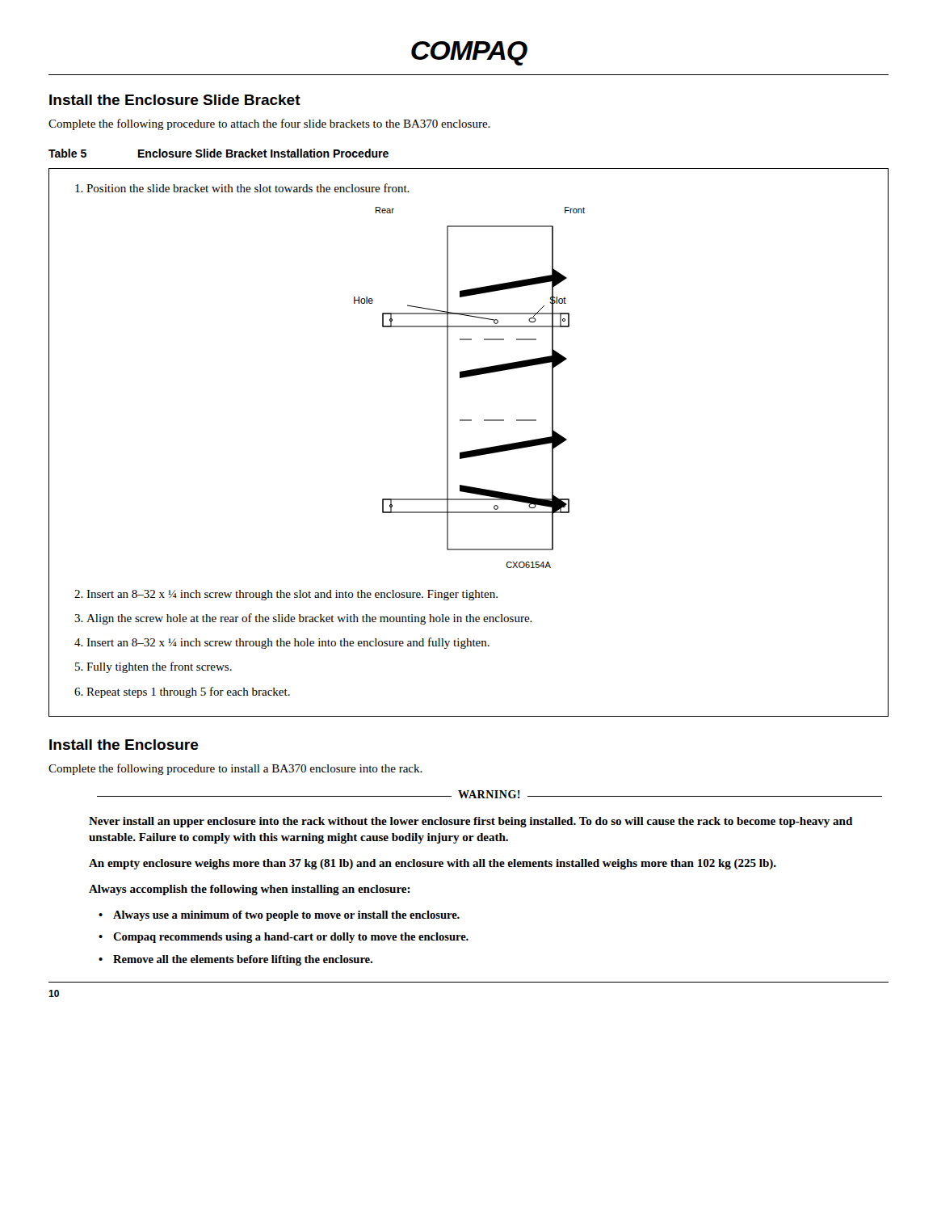COMPAQ
Install the Enclosure Slide Bracket
Complete the following procedure to attach the four slide brackets to the BA370 enclosure.
Table 5 Enclosure Slide Bracket Installation Procedure
Position the slide bracket with the slot towards the enclosure front.
Rear Front
Hole Slot
CXO6154A
Insert an 8–32 x ¼ inch screw through the slot and into the enclosure. Finger tighten.
Align the screw hole at the rear of the slide bracket with the mounting hole in the enclosure.
Insert an 8–32 x ¼ inch screw through the hole into the enclosure and fully tighten.
Fully tighten the front screws.
Repeat steps 1 through 5 for each bracket.
Install the Enclosure
Complete the following procedure to install a BA370 enclosure into the rack.
WARNING!
Never install an upper enclosure into the rack without the lower enclosure first being installed. To do so will cause the rack to become top-heavy and unstable. Failure to comply with this warning might cause bodily injury or death.
An empty enclosure weighs more than 37 kg (81 lb) and an enclosure with all the elements installed weighs more than 102 kg (225 lb).
Always accomplish the following when installing an enclosure:
Always use a minimum of two people to move or install the enclosure.
Compaq recommends using a hand-cart or dolly to move the enclosure.
Remove all the elements before lifting the enclosure.
10